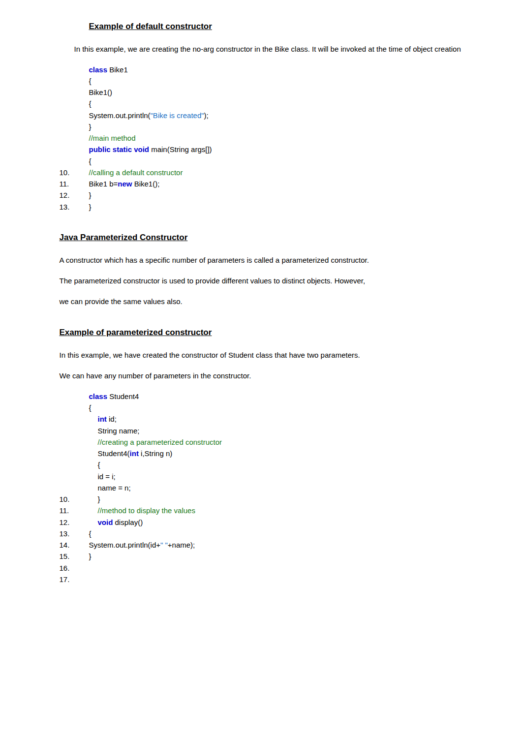Example of default constructor
In this example, we are creating the no-arg constructor in the Bike class. It will be invoked at the time of object creation
class Bike1 { Bike1() { System.out.println("Bike is created"); } //main method public static void main(String args[]) { 10.//calling a default constructor 11. Bike1 b=new Bike1(); 12.} 13.}
Java Parameterized Constructor
A constructor which has a specific number of parameters is called a parameterized constructor.
The parameterized constructor is used to provide different values to distinct objects. However,
we can provide the same values also.
Example of parameterized constructor
In this example, we have created the constructor of Student class that have two parameters.
We can have any number of parameters in the constructor.
class Student4 { int id; String name; //creating a parameterized constructor Student4(int i,String n) { id = i; name = n; 10.} 11.//method to display the values 12. void display() 13.{ 14. System.out.println(id+" "+name); 15.} 16. 17.